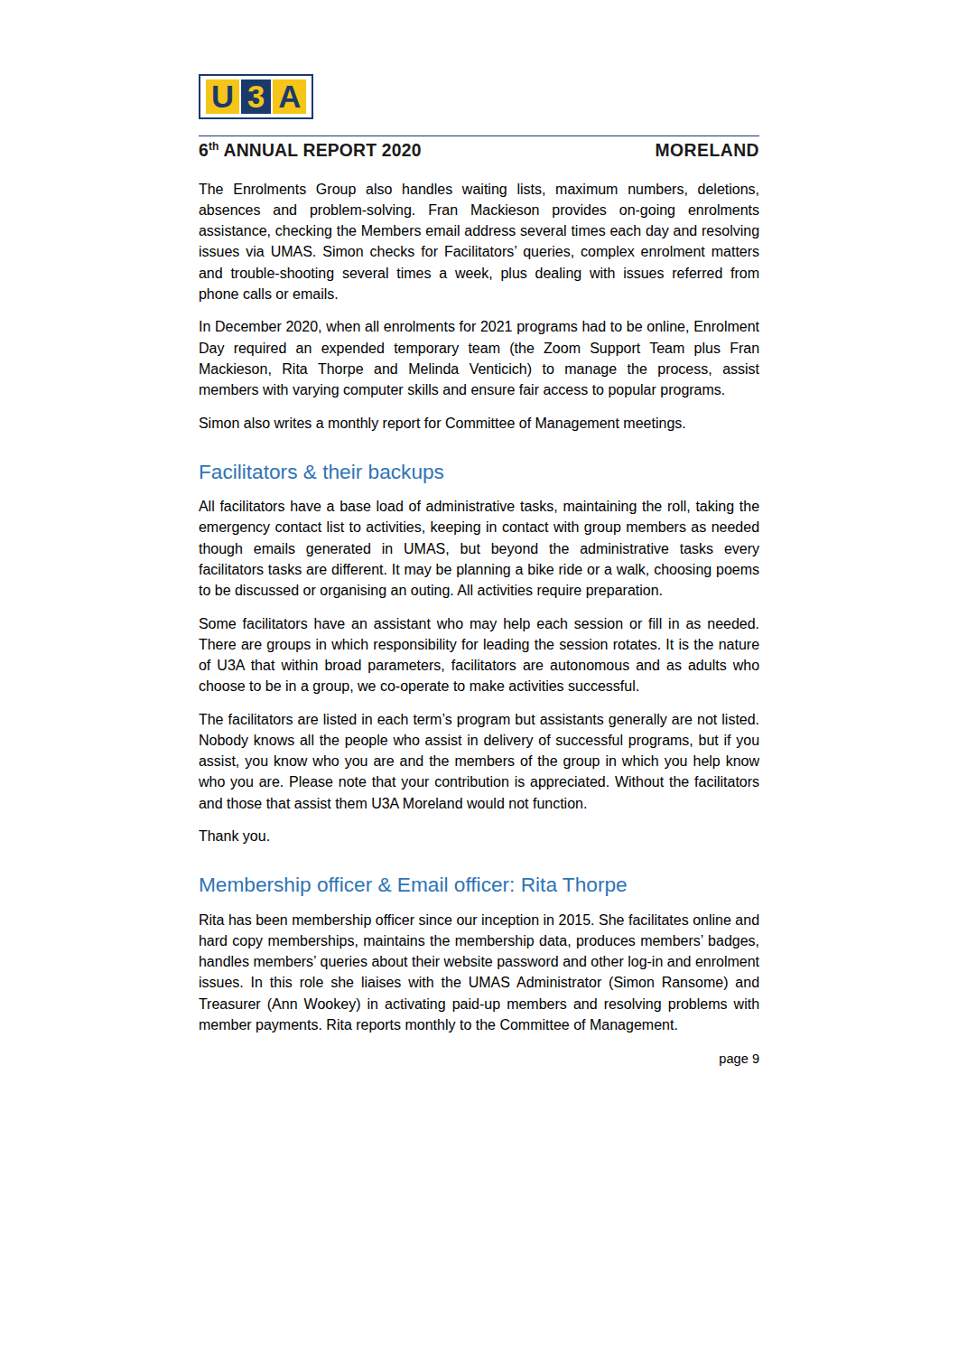U 3 A
6th ANNUAL REPORT 2020 MORELAND
The Enrolments Group also handles waiting lists, maximum numbers, deletions, absences and problem-solving. Fran Mackieson provides on-going enrolments assistance, checking the Members email address several times each day and resolving issues via UMAS. Simon checks for Facilitators’ queries, complex enrolment matters and trouble-shooting several times a week, plus dealing with issues referred from phone calls or emails.
In December 2020, when all enrolments for 2021 programs had to be online, Enrolment Day required an expended temporary team (the Zoom Support Team plus Fran Mackieson, Rita Thorpe and Melinda Venticich) to manage the process, assist members with varying computer skills and ensure fair access to popular programs.
Simon also writes a monthly report for Committee of Management meetings.
Facilitators & their backups
All facilitators have a base load of administrative tasks, maintaining the roll, taking the emergency contact list to activities, keeping in contact with group members as needed though emails generated in UMAS, but beyond the administrative tasks every facilitators tasks are different. It may be planning a bike ride or a walk, choosing poems to be discussed or organising an outing. All activities require preparation.
Some facilitators have an assistant who may help each session or fill in as needed. There are groups in which responsibility for leading the session rotates. It is the nature of U3A that within broad parameters, facilitators are autonomous and as adults who choose to be in a group, we co-operate to make activities successful.
The facilitators are listed in each term’s program but assistants generally are not listed. Nobody knows all the people who assist in delivery of successful programs, but if you assist, you know who you are and the members of the group in which you help know who you are. Please note that your contribution is appreciated. Without the facilitators and those that assist them U3A Moreland would not function.
Thank you.
Membership officer & Email officer: Rita Thorpe
Rita has been membership officer since our inception in 2015. She facilitates online and hard copy memberships, maintains the membership data, produces members’ badges, handles members’ queries about their website password and other log-in and enrolment issues. In this role she liaises with the UMAS Administrator (Simon Ransome) and Treasurer (Ann Wookey) in activating paid-up members and resolving problems with member payments. Rita reports monthly to the Committee of Management.
page 9